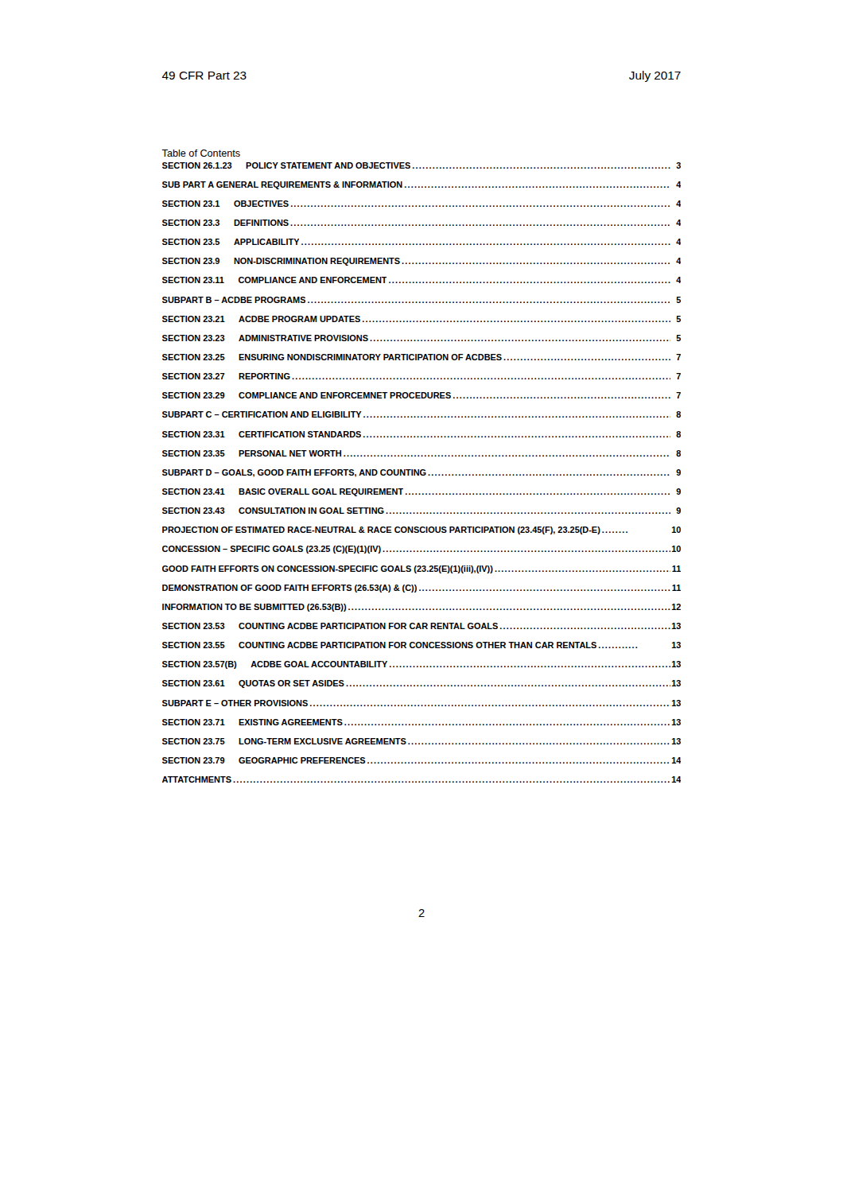49 CFR Part 23
July 2017
Table of Contents
SECTION 26.1.23 POLICY STATEMENT AND OBJECTIVES ........................................................................................................... 3
SUB PART A GENERAL REQUIREMENTS & INFORMATION ................................................................................................................................. 4
SECTION 23.1 OBJECTIVES ................................................................................................................................................................. 4
SECTION 23.3 DEFINITIONS ............................................................................................................................................................... 4
SECTION 23.5 APPLICABILITY ......................................................................................................................................................... 4
SECTION 23.9 NON-DISCRIMINATION REQUIREMENTS ................................................................................................................. 4
SECTION 23.11 COMPLIANCE AND ENFORCEMENT ....................................................................................................................... 4
SUBPART B – ACDBE PROGRAMS ................................................................................................................................................. 5
SECTION 23.21 ACDBE PROGRAM UPDATES ................................................................................................................................. 5
SECTION 23.23 ADMINISTRATIVE PROVISIONS ......................................................................................................................... 5
SECTION 23.25 ENSURING NONDISCRIMINATORY PARTICIPATION OF ACDBES ......................................................... 7
SECTION 23.27 REPORTING ................................................................................................................................................................. 7
SECTION 23.29 COMPLIANCE AND ENFORCEMNET PROCEDURES ................................................................................. 7
SUBPART C – CERTIFICATION AND ELIGIBILITY ................................................................................................................. 8
SECTION 23.31 CERTIFICATION STANDARDS ................................................................................................................................. 8
SECTION 23.35 PERSONAL NET WORTH ................................................................................................................................. 8
SUBPART D – GOALS, GOOD FAITH EFFORTS, AND COUNTING ................................................................................. 9
SECTION 23.41 BASIC OVERALL GOAL REQUIREMENT ................................................................................................................. 9
SECTION 23.43 CONSULTATION IN GOAL SETTING ................................................................................................................. 9
PROJECTION OF ESTIMATED RACE-NEUTRAL & RACE CONSCIOUS PARTICIPATION (23.45(F), 23.25(D-E) ........ 10
CONCESSION – SPECIFIC GOALS (23.25 (C)(E)(1)(IV) ................................................................................................................. 10
GOOD FAITH EFFORTS ON CONCESSION-SPECIFIC GOALS (23.25(E)(1)(iii),(IV)) ............................................................. 11
DEMONSTRATION OF GOOD FAITH EFFORTS (26.53(A) & (C)) ................................................................................................. 11
INFORMATION TO BE SUBMITTED (26.53(B)) ................................................................................................................................. 12
SECTION 23.53 COUNTING ACDBE PARTICIPATION FOR CAR RENTAL GOALS ................................................................. 13
SECTION 23.55 COUNTING ACDBE PARTICIPATION FOR CONCESSIONS OTHER THAN CAR RENTALS ............ 13
SECTION 23.57(B) ACDBE GOAL ACCOUNTABILITY ................................................................................................................. 13
SECTION 23.61 QUOTAS OR SET ASIDES ................................................................................................................................. 13
SUBPART E – OTHER PROVISIONS ................................................................................................................................................. 13
SECTION 23.71 EXISTING AGREEMENTS ................................................................................................................................. 13
SECTION 23.75 LONG-TERM EXCLUSIVE AGREEMENTS ................................................................................................................. 13
SECTION 23.79 GEOGRAPHIC PREFERENCES ................................................................................................................................. 14
ATTATCHMENTS ................................................................................................................................................................................. 14
2